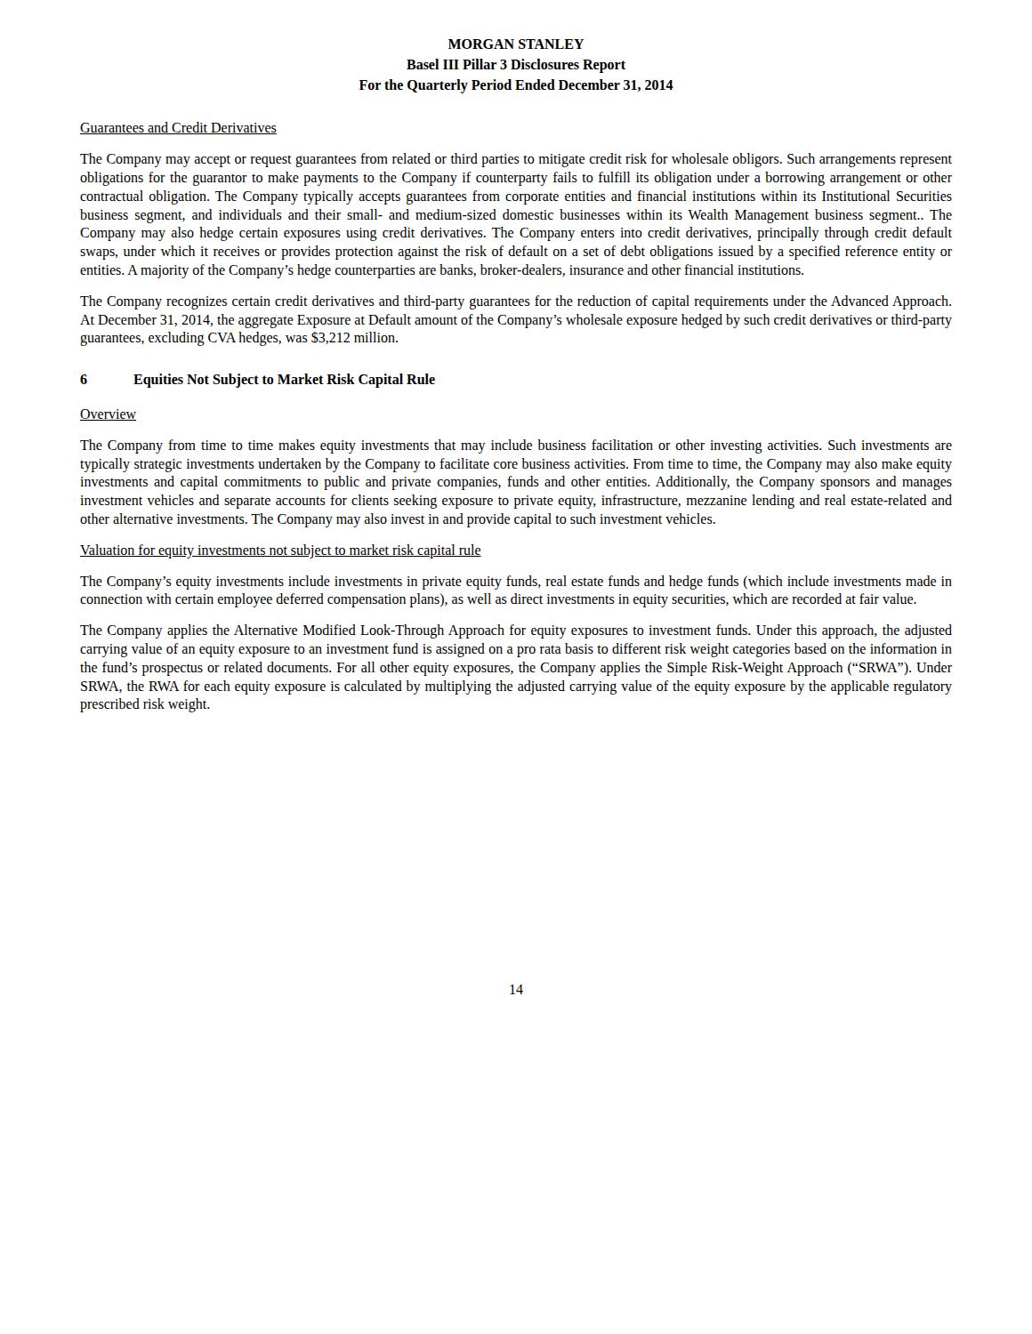MORGAN STANLEY
Basel III Pillar 3 Disclosures Report
For the Quarterly Period Ended December 31, 2014
Guarantees and Credit Derivatives
The Company may accept or request guarantees from related or third parties to mitigate credit risk for wholesale obligors. Such arrangements represent obligations for the guarantor to make payments to the Company if counterparty fails to fulfill its obligation under a borrowing arrangement or other contractual obligation. The Company typically accepts guarantees from corporate entities and financial institutions within its Institutional Securities business segment, and individuals and their small- and medium-sized domestic businesses within its Wealth Management business segment.. The Company may also hedge certain exposures using credit derivatives. The Company enters into credit derivatives, principally through credit default swaps, under which it receives or provides protection against the risk of default on a set of debt obligations issued by a specified reference entity or entities. A majority of the Company’s hedge counterparties are banks, broker-dealers, insurance and other financial institutions.
The Company recognizes certain credit derivatives and third-party guarantees for the reduction of capital requirements under the Advanced Approach. At December 31, 2014, the aggregate Exposure at Default amount of the Company’s wholesale exposure hedged by such credit derivatives or third-party guarantees, excluding CVA hedges, was $3,212 million.
6 Equities Not Subject to Market Risk Capital Rule
Overview
The Company from time to time makes equity investments that may include business facilitation or other investing activities. Such investments are typically strategic investments undertaken by the Company to facilitate core business activities. From time to time, the Company may also make equity investments and capital commitments to public and private companies, funds and other entities. Additionally, the Company sponsors and manages investment vehicles and separate accounts for clients seeking exposure to private equity, infrastructure, mezzanine lending and real estate-related and other alternative investments. The Company may also invest in and provide capital to such investment vehicles.
Valuation for equity investments not subject to market risk capital rule
The Company’s equity investments include investments in private equity funds, real estate funds and hedge funds (which include investments made in connection with certain employee deferred compensation plans), as well as direct investments in equity securities, which are recorded at fair value.
The Company applies the Alternative Modified Look-Through Approach for equity exposures to investment funds. Under this approach, the adjusted carrying value of an equity exposure to an investment fund is assigned on a pro rata basis to different risk weight categories based on the information in the fund’s prospectus or related documents. For all other equity exposures, the Company applies the Simple Risk-Weight Approach (“SRWA”). Under SRWA, the RWA for each equity exposure is calculated by multiplying the adjusted carrying value of the equity exposure by the applicable regulatory prescribed risk weight.
14